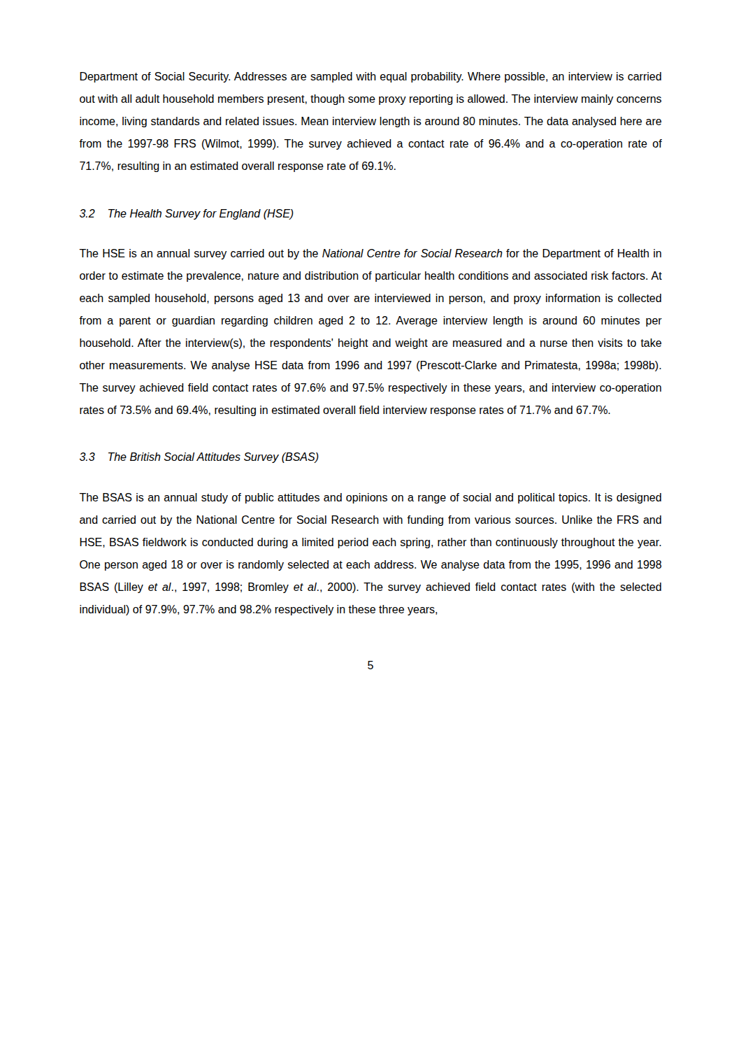Department of Social Security. Addresses are sampled with equal probability. Where possible, an interview is carried out with all adult household members present, though some proxy reporting is allowed. The interview mainly concerns income, living standards and related issues. Mean interview length is around 80 minutes. The data analysed here are from the 1997-98 FRS (Wilmot, 1999). The survey achieved a contact rate of 96.4% and a co-operation rate of 71.7%, resulting in an estimated overall response rate of 69.1%.
3.2 The Health Survey for England (HSE)
The HSE is an annual survey carried out by the National Centre for Social Research for the Department of Health in order to estimate the prevalence, nature and distribution of particular health conditions and associated risk factors. At each sampled household, persons aged 13 and over are interviewed in person, and proxy information is collected from a parent or guardian regarding children aged 2 to 12. Average interview length is around 60 minutes per household. After the interview(s), the respondents' height and weight are measured and a nurse then visits to take other measurements. We analyse HSE data from 1996 and 1997 (Prescott-Clarke and Primatesta, 1998a; 1998b). The survey achieved field contact rates of 97.6% and 97.5% respectively in these years, and interview co-operation rates of 73.5% and 69.4%, resulting in estimated overall field interview response rates of 71.7% and 67.7%.
3.3 The British Social Attitudes Survey (BSAS)
The BSAS is an annual study of public attitudes and opinions on a range of social and political topics. It is designed and carried out by the National Centre for Social Research with funding from various sources. Unlike the FRS and HSE, BSAS fieldwork is conducted during a limited period each spring, rather than continuously throughout the year. One person aged 18 or over is randomly selected at each address. We analyse data from the 1995, 1996 and 1998 BSAS (Lilley et al., 1997, 1998; Bromley et al., 2000). The survey achieved field contact rates (with the selected individual) of 97.9%, 97.7% and 98.2% respectively in these three years,
5